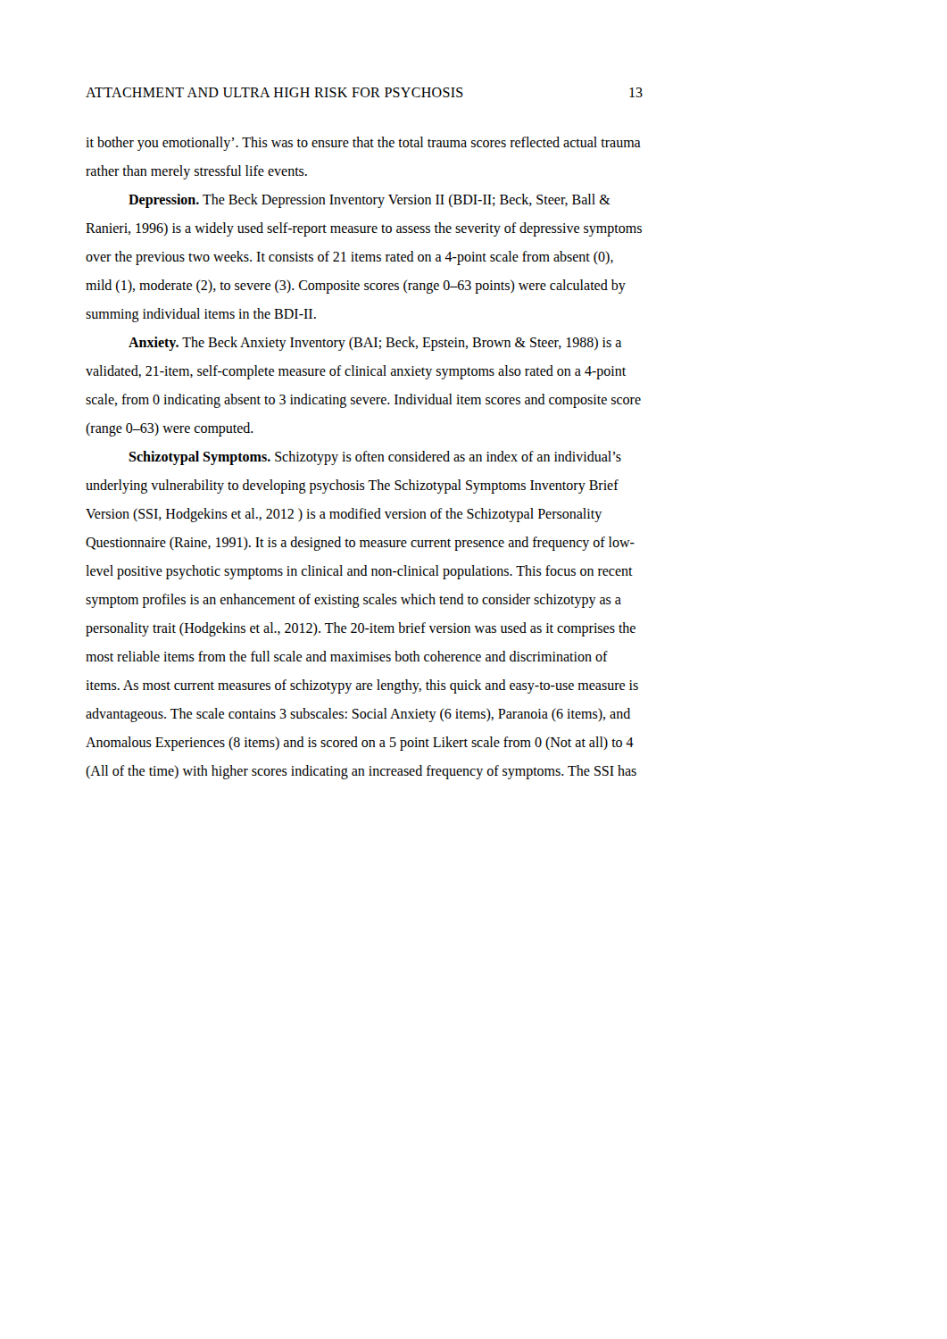Attachment and Ultra High Risk for Psychosis 13
it bother you emotionally’. This was to ensure that the total trauma scores reflected actual trauma rather than merely stressful life events.
Depression. The Beck Depression Inventory Version II (BDI-II; Beck, Steer, Ball & Ranieri, 1996) is a widely used self-report measure to assess the severity of depressive symptoms over the previous two weeks. It consists of 21 items rated on a 4-point scale from absent (0), mild (1), moderate (2), to severe (3). Composite scores (range 0–63 points) were calculated by summing individual items in the BDI-II.
Anxiety. The Beck Anxiety Inventory (BAI; Beck, Epstein, Brown & Steer, 1988) is a validated, 21-item, self-complete measure of clinical anxiety symptoms also rated on a 4-point scale, from 0 indicating absent to 3 indicating severe. Individual item scores and composite score (range 0–63) were computed.
Schizotypal Symptoms. Schizotypy is often considered as an index of an individual’s underlying vulnerability to developing psychosis The Schizotypal Symptoms Inventory Brief Version (SSI, Hodgekins et al., 2012 ) is a modified version of the Schizotypal Personality Questionnaire (Raine, 1991). It is a designed to measure current presence and frequency of low-level positive psychotic symptoms in clinical and non-clinical populations. This focus on recent symptom profiles is an enhancement of existing scales which tend to consider schizotypy as a personality trait (Hodgekins et al., 2012). The 20-item brief version was used as it comprises the most reliable items from the full scale and maximises both coherence and discrimination of items. As most current measures of schizotypy are lengthy, this quick and easy-to-use measure is advantageous. The scale contains 3 subscales: Social Anxiety (6 items), Paranoia (6 items), and Anomalous Experiences (8 items) and is scored on a 5 point Likert scale from 0 (Not at all) to 4 (All of the time) with higher scores indicating an increased frequency of symptoms. The SSI has